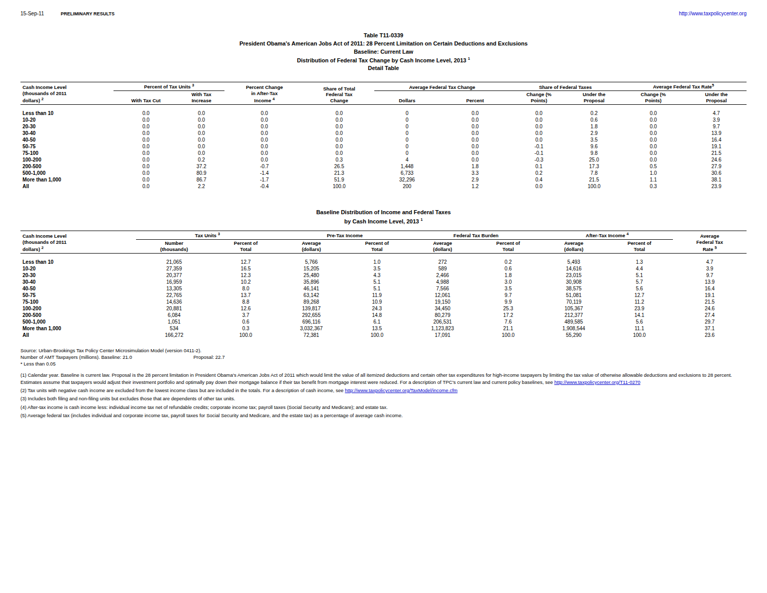15-Sep-11 PRELIMINARY RESULTS
http://www.taxpolicycenter.org
Table T11-0339
President Obama's American Jobs Act of 2011: 28 Percent Limitation on Certain Deductions and Exclusions
Baseline: Current Law
Distribution of Federal Tax Change by Cash Income Level, 2013 1
Detail Table
| Cash Income Level (thousands of 2011 dollars) 2 | Percent of Tax Units 3 | Percent Change in After-Tax Income 4 | Share of Total Federal Tax Change | Average Federal Tax Change | Share of Federal Taxes | Average Federal Tax Rate 5 |
| --- | --- | --- | --- | --- | --- | --- |
| With Tax Cut | With Tax Increase | Dollars | Percent | Change (% Points) | Under the Proposal | Change (% Points) | Under the Proposal |
| Less than 10 | 0.0 | 0.0 | 0.0 | 0.0 | 0 | 0.0 | 0.0 | 0.2 | 0.0 | 4.7 |
| 10-20 | 0.0 | 0.0 | 0.0 | 0.0 | 0 | 0.0 | 0.0 | 0.6 | 0.0 | 3.9 |
| 20-30 | 0.0 | 0.0 | 0.0 | 0.0 | 0 | 0.0 | 0.0 | 1.8 | 0.0 | 9.7 |
| 30-40 | 0.0 | 0.0 | 0.0 | 0.0 | 0 | 0.0 | 0.0 | 2.9 | 0.0 | 13.9 |
| 40-50 | 0.0 | 0.0 | 0.0 | 0.0 | 0 | 0.0 | 0.0 | 3.5 | 0.0 | 16.4 |
| 50-75 | 0.0 | 0.0 | 0.0 | 0.0 | 0 | 0.0 | -0.1 | 9.6 | 0.0 | 19.1 |
| 75-100 | 0.0 | 0.0 | 0.0 | 0.0 | 0 | 0.0 | -0.1 | 9.8 | 0.0 | 21.5 |
| 100-200 | 0.0 | 0.2 | 0.0 | 0.3 | 4 | 0.0 | -0.3 | 25.0 | 0.0 | 24.6 |
| 200-500 | 0.0 | 37.2 | -0.7 | 26.5 | 1,448 | 1.8 | 0.1 | 17.3 | 0.5 | 27.9 |
| 500-1,000 | 0.0 | 80.9 | -1.4 | 21.3 | 6,733 | 3.3 | 0.2 | 7.8 | 1.0 | 30.6 |
| More than 1,000 | 0.0 | 86.7 | -1.7 | 51.9 | 32,296 | 2.9 | 0.4 | 21.5 | 1.1 | 38.1 |
| All | 0.0 | 2.2 | -0.4 | 100.0 | 200 | 1.2 | 0.0 | 100.0 | 0.3 | 23.9 |
Baseline Distribution of Income and Federal Taxes
by Cash Income Level, 2013 1
| Cash Income Level (thousands of 2011 dollars) 2 | Tax Units 3 | Pre-Tax Income | Federal Tax Burden | After-Tax Income 4 | Average Federal Tax Rate 5 |
| --- | --- | --- | --- | --- | --- |
| Number (thousands) | Percent of Total | Average (dollars) | Percent of Total | Average (dollars) | Percent of Total | Average (dollars) | Percent of Total |
| Less than 10 | 21,065 | 12.7 | 5,766 | 1.0 | 272 | 0.2 | 5,493 | 1.3 | 4.7 |
| 10-20 | 27,359 | 16.5 | 15,205 | 3.5 | 589 | 0.6 | 14,616 | 4.4 | 3.9 |
| 20-30 | 20,377 | 12.3 | 25,480 | 4.3 | 2,466 | 1.8 | 23,015 | 5.1 | 9.7 |
| 30-40 | 16,959 | 10.2 | 35,896 | 5.1 | 4,988 | 3.0 | 30,908 | 5.7 | 13.9 |
| 40-50 | 13,305 | 8.0 | 46,141 | 5.1 | 7,566 | 3.5 | 38,575 | 5.6 | 16.4 |
| 50-75 | 22,765 | 13.7 | 63,142 | 11.9 | 12,061 | 9.7 | 51,081 | 12.7 | 19.1 |
| 75-100 | 14,636 | 8.8 | 89,268 | 10.9 | 19,150 | 9.9 | 70,119 | 11.2 | 21.5 |
| 100-200 | 20,881 | 12.6 | 139,817 | 24.3 | 34,450 | 25.3 | 105,367 | 23.9 | 24.6 |
| 200-500 | 6,084 | 3.7 | 292,655 | 14.8 | 80,279 | 17.2 | 212,377 | 14.1 | 27.4 |
| 500-1,000 | 1,051 | 0.6 | 696,116 | 6.1 | 206,531 | 7.6 | 489,585 | 5.6 | 29.7 |
| More than 1,000 | 534 | 0.3 | 3,032,367 | 13.5 | 1,123,823 | 21.1 | 1,908,544 | 11.1 | 37.1 |
| All | 166,272 | 100.0 | 72,381 | 100.0 | 17,091 | 100.0 | 55,290 | 100.0 | 23.6 |
Source: Urban-Brookings Tax Policy Center Microsimulation Model (version 0411-2).
Number of AMT Taxpayers (millions). Baseline: 21.0Proposal: 22.7
* Less than 0.05
(1) Calendar year. Baseline is current law. Proposal is the 28 percent limitation in President Obama's American Jobs Act of 2011 which would limit the value of all itemized deductions and certain other tax expenditures for high-income taxpayers by limiting the tax value of otherwise allowable deductions and exclusions to 28 percent. Estimates assume that taxpayers would adjust their investment portfolio and optimally pay down their mortgage balance if their tax benefit from mortgage interest were reduced. For a description of TPC's current law and current policy baselines, see http://www.taxpolicycenter.org/T11-0270
(2) Tax units with negative cash income are excluded from the lowest income class but are included in the totals. For a description of cash income, see http://www.taxpolicycenter.org/TaxModel/income.cfm
(3) Includes both filing and non-filing units but excludes those that are dependents of other tax units.
(4) After-tax income is cash income less: individual income tax net of refundable credits; corporate income tax; payroll taxes (Social Security and Medicare); and estate tax.
(5) Average federal tax (includes individual and corporate income tax, payroll taxes for Social Security and Medicare, and the estate tax) as a percentage of average cash income.